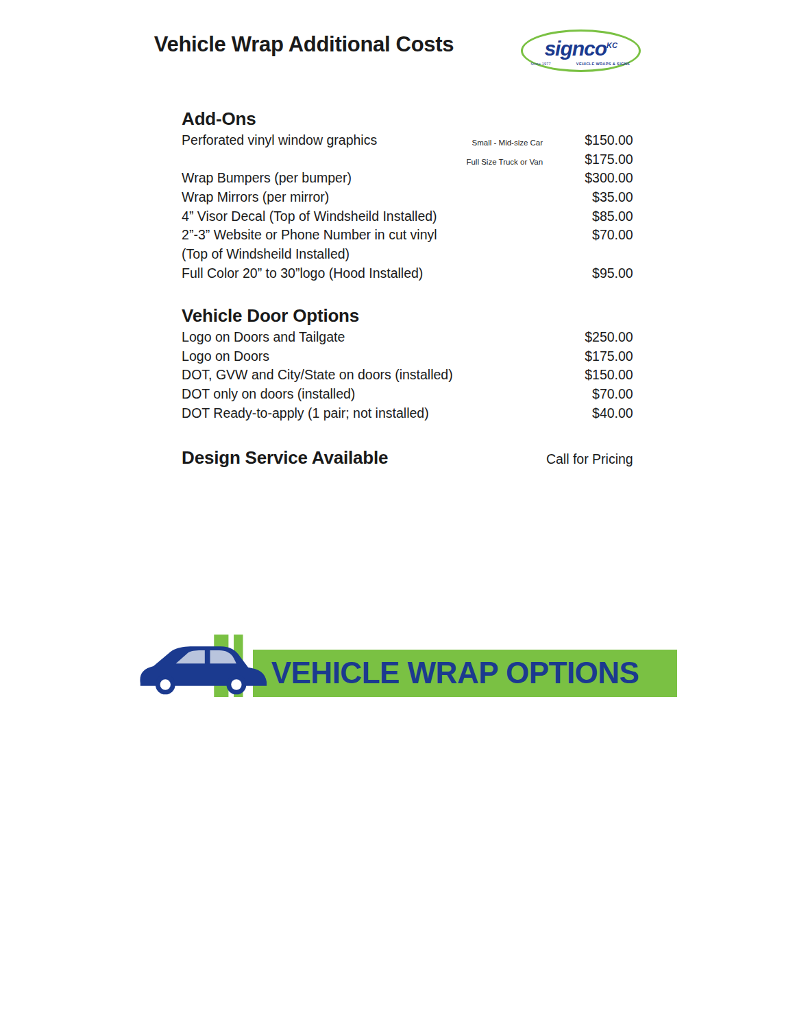Vehicle Wrap Additional Costs
signcoKC
Since 1977
VEHICLE WRAPS & SIGNS
Add-Ons
| Perforated vinyl window graphics | Small - Mid-size Car | $150.00 |
| | Full Size Truck or Van | $175.00 |
| Wrap Bumpers (per bumper) | | $300.00 |
| Wrap Mirrors (per mirror) | | $35.00 |
| 4” Visor Decal (Top of Windsheild Installed) | | $85.00 |
| 2”-3” Website or Phone Number in cut vinyl | | $70.00 |
| (Top of Windsheild Installed) | | |
| Full Color 20” to 30”logo (Hood Installed) | | $95.00 |
Vehicle Door Options
| Logo on Doors and Tailgate | $250.00 |
| Logo on Doors | $175.00 |
| DOT, GVW and City/State on doors (installed) | $150.00 |
| DOT only on doors (installed) | $70.00 |
| DOT Ready-to-apply (1 pair; not installed) | $40.00 |
| Design Service Available | Call for Pricing |
VEHICLE WRAP OPTIONS